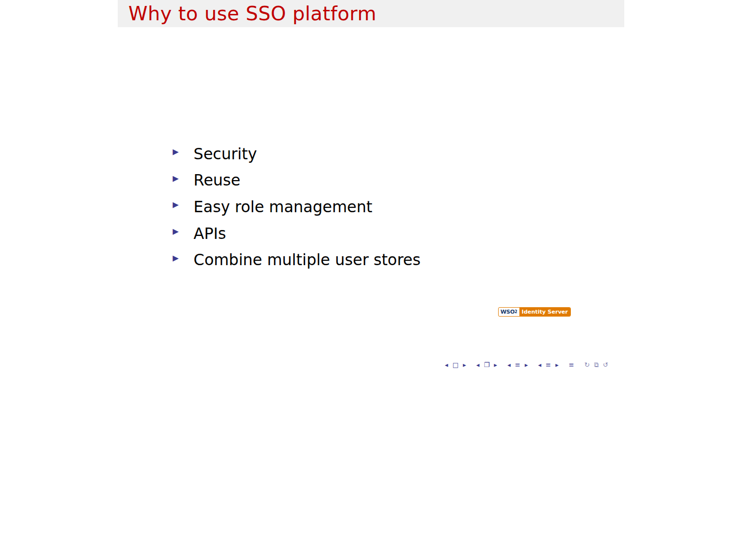Why to use SSO platform
Security
Reuse
Easy role management
APIs
Combine multiple user stores
WSO2 Identity Server
◂ □ ▸ ◂ ❐ ▸ ◂ ≡ ▸ ◂ ≡ ▸ ≡ ↻ ⧉ ↺